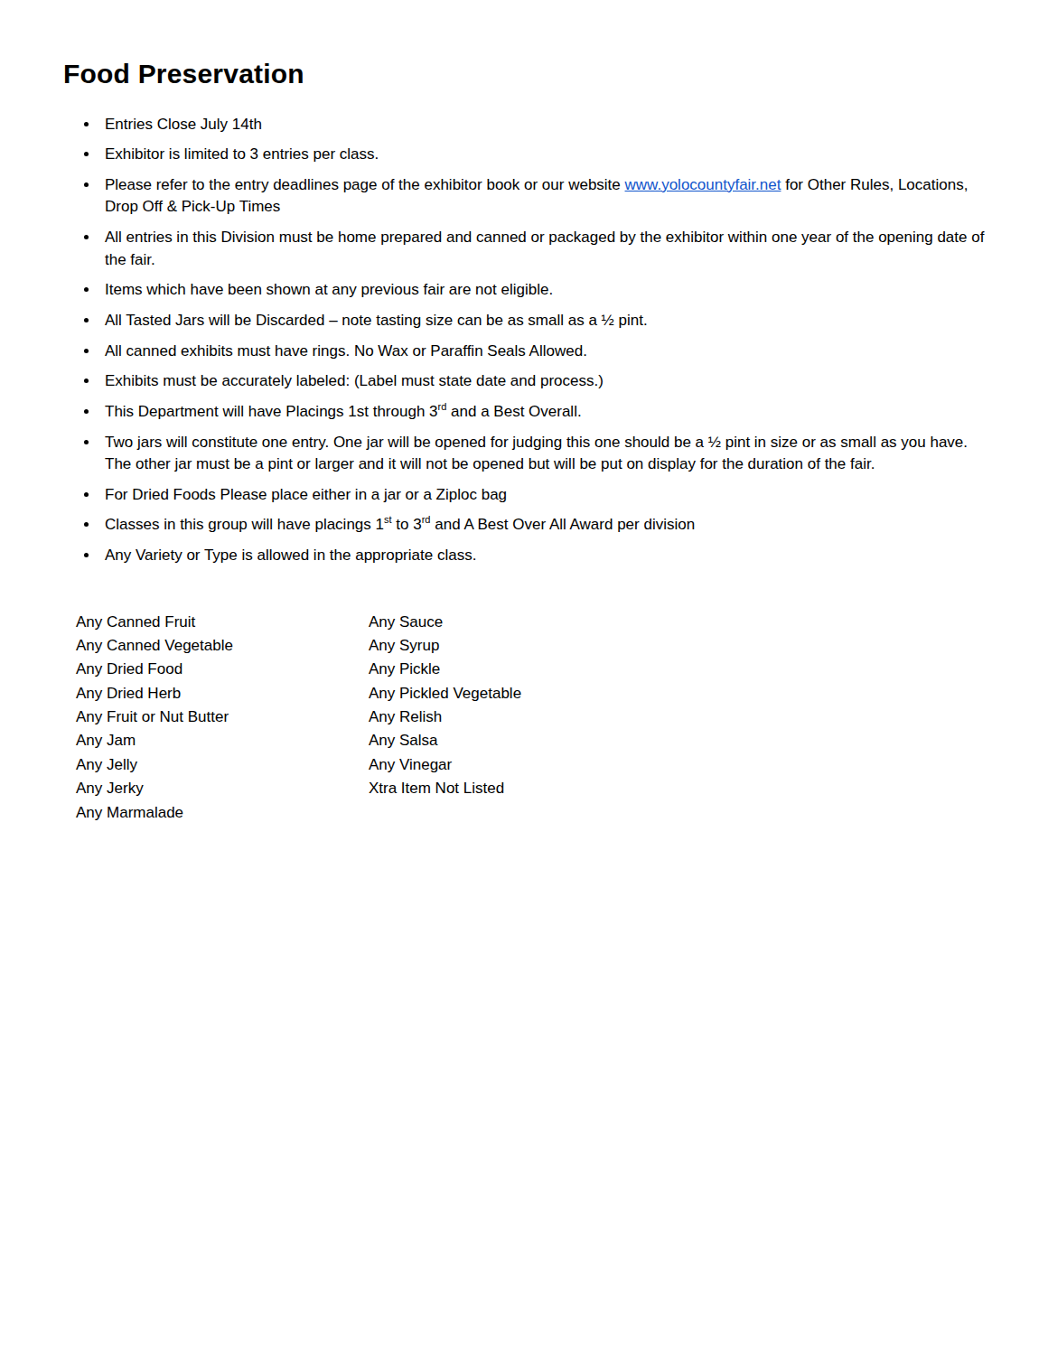Food Preservation
Entries Close July 14th
Exhibitor is limited to 3 entries per class.
Please refer to the entry deadlines page of the exhibitor book or our website www.yolocountyfair.net for Other Rules, Locations, Drop Off & Pick-Up Times
All entries in this Division must be home prepared and canned or packaged by the exhibitor within one year of the opening date of the fair.
Items which have been shown at any previous fair are not eligible.
All Tasted Jars will be Discarded – note tasting size can be as small as a ½ pint.
All canned exhibits must have rings. No Wax or Paraffin Seals Allowed.
Exhibits must be accurately labeled: (Label must state date and process.)
This Department will have Placings 1st through 3rd and a Best Overall.
Two jars will constitute one entry. One jar will be opened for judging this one should be a ½ pint in size or as small as you have. The other jar must be a pint or larger and it will not be opened but will be put on display for the duration of the fair.
For Dried Foods Please place either in a jar or a Ziploc bag
Classes in this group will have placings 1st to 3rd and A Best Over All Award per division
Any Variety or Type is allowed in the appropriate class.
Any Canned Fruit
Any Canned Vegetable
Any Dried Food
Any Dried Herb
Any Fruit or Nut Butter
Any Jam
Any Jelly
Any Jerky
Any Marmalade
Any Sauce
Any Syrup
Any Pickle
Any Pickled Vegetable
Any Relish
Any Salsa
Any Vinegar
Xtra Item Not Listed